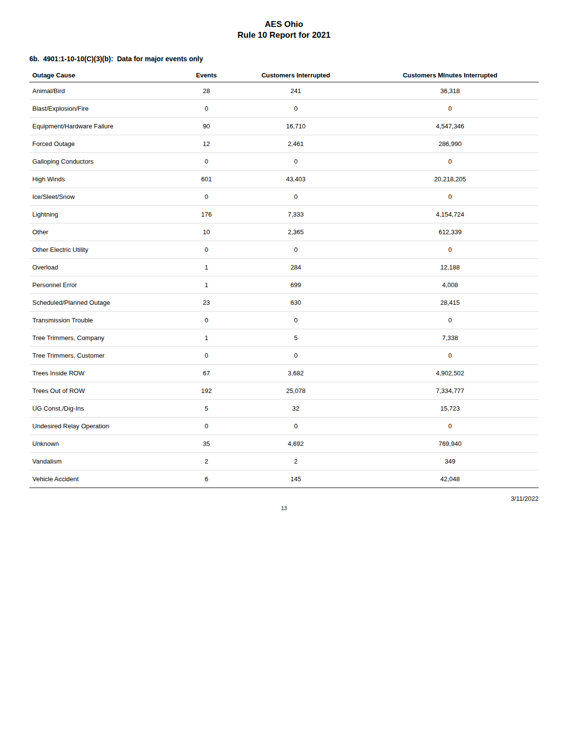AES Ohio
Rule 10 Report for 2021
6b. 4901:1-10-10(C)(3)(b): Data for major events only
| Outage Cause | Events | Customers Interrupted | Customers MInutes Interrupted |
| --- | --- | --- | --- |
| Animal/Bird | 28 | 241 | 36,318 |
| Blast/Explosion/Fire | 0 | 0 | 0 |
| Equipment/Hardware Failure | 90 | 16,710 | 4,547,346 |
| Forced Outage | 12 | 2,461 | 286,990 |
| Galloping Conductors | 0 | 0 | 0 |
| High Winds | 601 | 43,403 | 20,218,205 |
| Ice/Sleet/Snow | 0 | 0 | 0 |
| Lightning | 176 | 7,333 | 4,154,724 |
| Other | 10 | 2,365 | 612,339 |
| Other Electric Utility | 0 | 0 | 0 |
| Overload | 1 | 284 | 12,188 |
| Personnel Error | 1 | 699 | 4,008 |
| Scheduled/Planned Outage | 23 | 630 | 28,415 |
| Transmission Trouble | 0 | 0 | 0 |
| Tree Trimmers, Company | 1 | 5 | 7,338 |
| Tree Trimmers, Customer | 0 | 0 | 0 |
| Trees Inside ROW | 67 | 3,682 | 4,902,502 |
| Trees Out of ROW | 192 | 25,078 | 7,334,777 |
| UG Const./Dig-Ins | 5 | 32 | 15,723 |
| Undesired Relay Operation | 0 | 0 | 0 |
| Unknown | 35 | 4,692 | 769,940 |
| Vandalism | 2 | 2 | 349 |
| Vehicle Accident | 6 | 145 | 42,048 |
3/11/2022
13